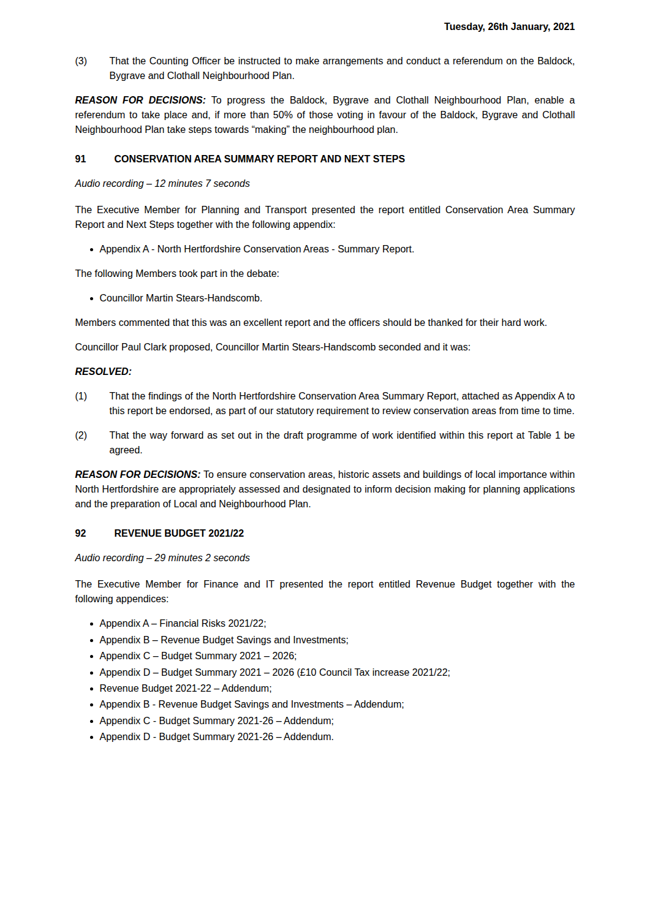Tuesday, 26th January, 2021
(3) That the Counting Officer be instructed to make arrangements and conduct a referendum on the Baldock, Bygrave and Clothall Neighbourhood Plan.
REASON FOR DECISIONS: To progress the Baldock, Bygrave and Clothall Neighbourhood Plan, enable a referendum to take place and, if more than 50% of those voting in favour of the Baldock, Bygrave and Clothall Neighbourhood Plan take steps towards “making” the neighbourhood plan.
91 CONSERVATION AREA SUMMARY REPORT AND NEXT STEPS
Audio recording – 12 minutes 7 seconds
The Executive Member for Planning and Transport presented the report entitled Conservation Area Summary Report and Next Steps together with the following appendix:
Appendix A - North Hertfordshire Conservation Areas - Summary Report.
The following Members took part in the debate:
Councillor Martin Stears-Handscomb.
Members commented that this was an excellent report and the officers should be thanked for their hard work.
Councillor Paul Clark proposed, Councillor Martin Stears-Handscomb seconded and it was:
RESOLVED:
(1) That the findings of the North Hertfordshire Conservation Area Summary Report, attached as Appendix A to this report be endorsed, as part of our statutory requirement to review conservation areas from time to time.
(2) That the way forward as set out in the draft programme of work identified within this report at Table 1 be agreed.
REASON FOR DECISIONS: To ensure conservation areas, historic assets and buildings of local importance within North Hertfordshire are appropriately assessed and designated to inform decision making for planning applications and the preparation of Local and Neighbourhood Plan.
92 REVENUE BUDGET 2021/22
Audio recording – 29 minutes 2 seconds
The Executive Member for Finance and IT presented the report entitled Revenue Budget together with the following appendices:
Appendix A – Financial Risks 2021/22;
Appendix B – Revenue Budget Savings and Investments;
Appendix C – Budget Summary 2021 – 2026;
Appendix D – Budget Summary 2021 – 2026 (£10 Council Tax increase 2021/22;
Revenue Budget 2021-22 – Addendum;
Appendix B - Revenue Budget Savings and Investments – Addendum;
Appendix C - Budget Summary 2021-26 – Addendum;
Appendix D - Budget Summary 2021-26 – Addendum.